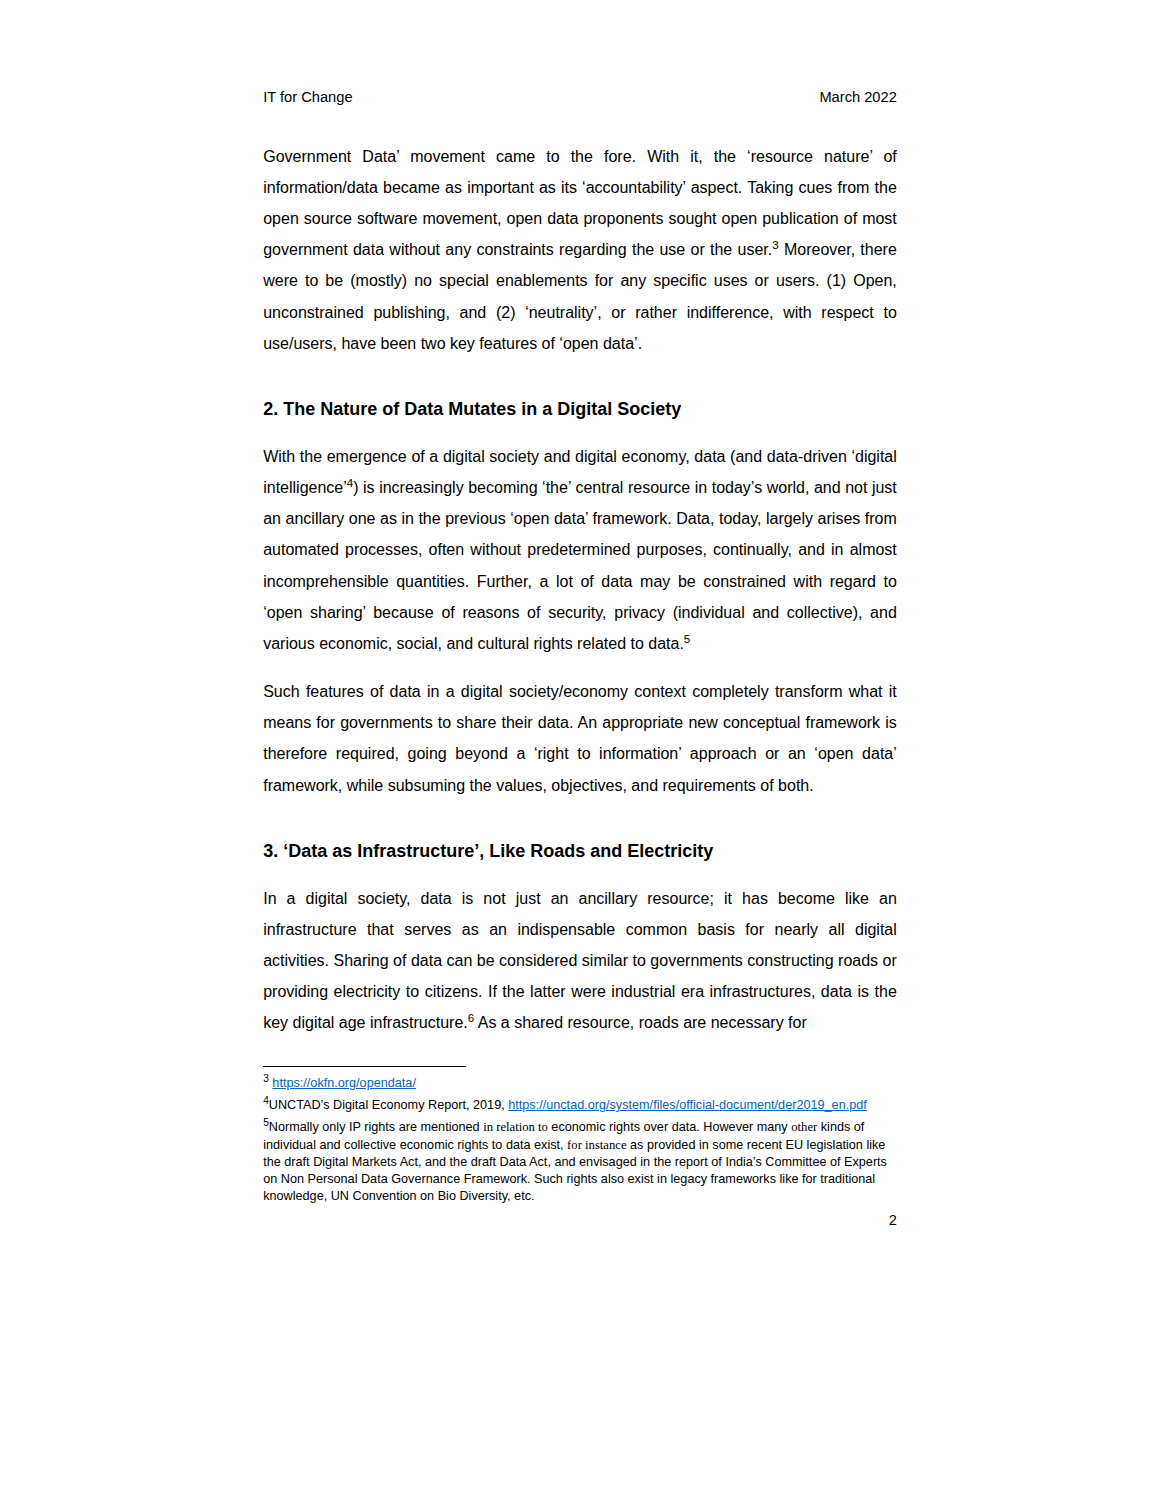IT for Change March 2022
Government Data’ movement came to the fore. With it, the ‘resource nature’ of information/data became as important as its ‘accountability’ aspect. Taking cues from the open source software movement, open data proponents sought open publication of most government data without any constraints regarding the use or the user.3 Moreover, there were to be (mostly) no special enablements for any specific uses or users. (1) Open, unconstrained publishing, and (2) ‘neutrality’, or rather indifference, with respect to use/users, have been two key features of ‘open data’.
2. The Nature of Data Mutates in a Digital Society
With the emergence of a digital society and digital economy, data (and data-driven ‘digital intelligence’4) is increasingly becoming ‘the’ central resource in today’s world, and not just an ancillary one as in the previous ‘open data’ framework. Data, today, largely arises from automated processes, often without predetermined purposes, continually, and in almost incomprehensible quantities. Further, a lot of data may be constrained with regard to ‘open sharing’ because of reasons of security, privacy (individual and collective), and various economic, social, and cultural rights related to data.5
Such features of data in a digital society/economy context completely transform what it means for governments to share their data. An appropriate new conceptual framework is therefore required, going beyond a ‘right to information’ approach or an ‘open data’ framework, while subsuming the values, objectives, and requirements of both.
3. ‘Data as Infrastructure’, Like Roads and Electricity
In a digital society, data is not just an ancillary resource; it has become like an infrastructure that serves as an indispensable common basis for nearly all digital activities. Sharing of data can be considered similar to governments constructing roads or providing electricity to citizens. If the latter were industrial era infrastructures, data is the key digital age infrastructure.6 As a shared resource, roads are necessary for
3 https://okfn.org/opendata/
4 UNCTAD’s Digital Economy Report, 2019, https://unctad.org/system/files/official-document/der2019_en.pdf
5 Normally only IP rights are mentioned in relation to economic rights over data. However many other kinds of individual and collective economic rights to data exist, for instance as provided in some recent EU legislation like the draft Digital Markets Act, and the draft Data Act, and envisaged in the report of India’s Committee of Experts on Non Personal Data Governance Framework. Such rights also exist in legacy frameworks like for traditional knowledge, UN Convention on Bio Diversity, etc.
2